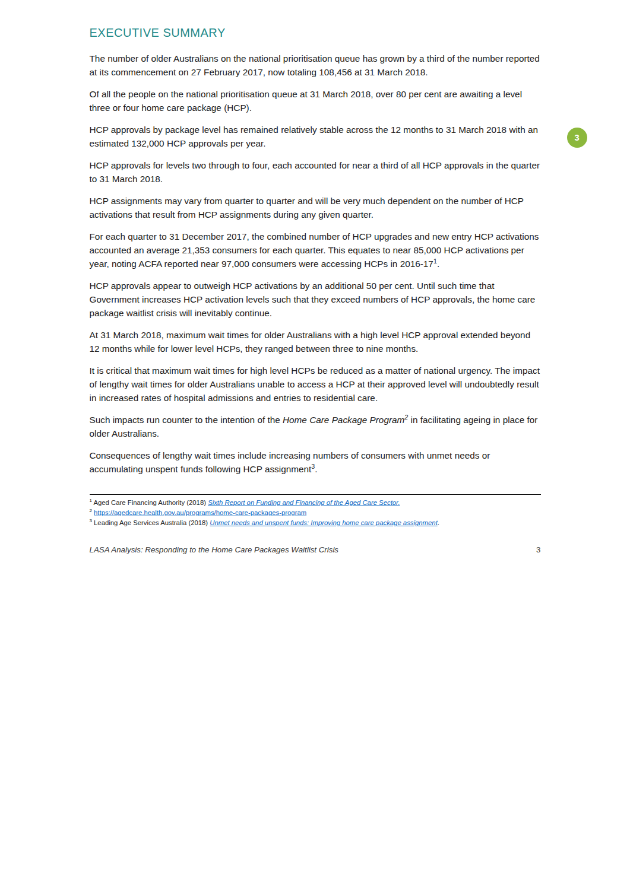3
EXECUTIVE SUMMARY
The number of older Australians on the national prioritisation queue has grown by a third of the number reported at its commencement on 27 February 2017, now totaling 108,456 at 31 March 2018.
Of all the people on the national prioritisation queue at 31 March 2018, over 80 per cent are awaiting a level three or four home care package (HCP).
HCP approvals by package level has remained relatively stable across the 12 months to 31 March 2018 with an estimated 132,000 HCP approvals per year.
HCP approvals for levels two through to four, each accounted for near a third of all HCP approvals in the quarter to 31 March 2018.
HCP assignments may vary from quarter to quarter and will be very much dependent on the number of HCP activations that result from HCP assignments during any given quarter.
For each quarter to 31 December 2017, the combined number of HCP upgrades and new entry HCP activations accounted an average 21,353 consumers for each quarter. This equates to near 85,000 HCP activations per year, noting ACFA reported near 97,000 consumers were accessing HCPs in 2016-171.
HCP approvals appear to outweigh HCP activations by an additional 50 per cent. Until such time that Government increases HCP activation levels such that they exceed numbers of HCP approvals, the home care package waitlist crisis will inevitably continue.
At 31 March 2018, maximum wait times for older Australians with a high level HCP approval extended beyond 12 months while for lower level HCPs, they ranged between three to nine months.
It is critical that maximum wait times for high level HCPs be reduced as a matter of national urgency. The impact of lengthy wait times for older Australians unable to access a HCP at their approved level will undoubtedly result in increased rates of hospital admissions and entries to residential care.
Such impacts run counter to the intention of the Home Care Package Program2 in facilitating ageing in place for older Australians.
Consequences of lengthy wait times include increasing numbers of consumers with unmet needs or accumulating unspent funds following HCP assignment3.
1 Aged Care Financing Authority (2018) Sixth Report on Funding and Financing of the Aged Care Sector.
2 https://agedcare.health.gov.au/programs/home-care-packages-program
3 Leading Age Services Australia (2018) Unmet needs and unspent funds: Improving home care package assignment.
LASA Analysis: Responding to the Home Care Packages Waitlist Crisis 3